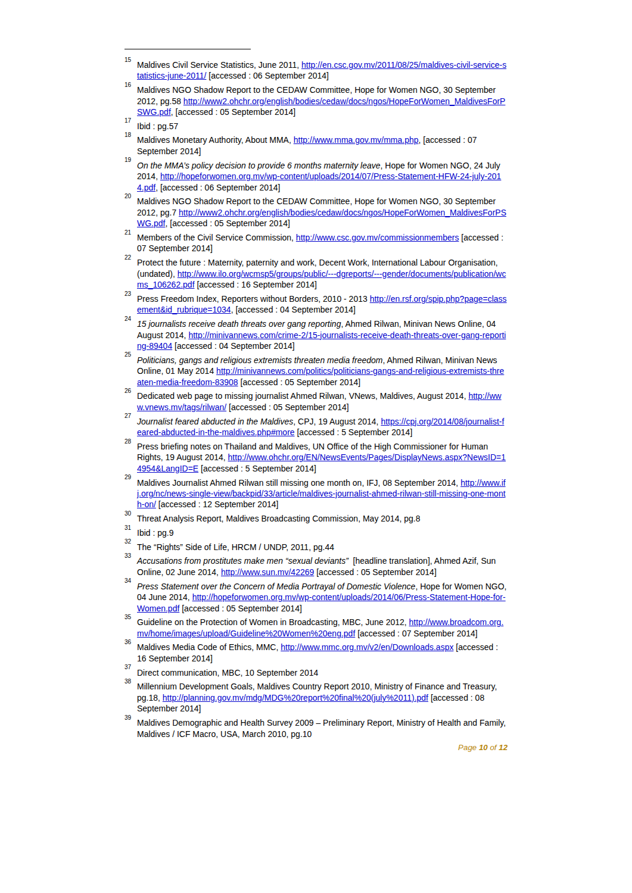Maldives Civil Service Statistics, June 2011, http://en.csc.gov.mv/2011/08/25/maldives-civil-service-statistics-june-2011/ [accessed : 06 September 2014]
Maldives NGO Shadow Report to the CEDAW Committee, Hope for Women NGO, 30 September 2012, pg.58 http://www2.ohchr.org/english/bodies/cedaw/docs/ngos/HopeForWomen_MaldivesForPSWG.pdf, [accessed : 05 September 2014]
Ibid : pg.57
Maldives Monetary Authority, About MMA, http://www.mma.gov.mv/mma.php, [accessed : 07 September 2014]
On the MMA’s policy decision to provide 6 months maternity leave, Hope for Women NGO, 24 July 2014, http://hopeforwomen.org.mv/wp-content/uploads/2014/07/Press-Statement-HFW-24-july-2014.pdf, [accessed : 06 September 2014]
Maldives NGO Shadow Report to the CEDAW Committee, Hope for Women NGO, 30 September 2012, pg.7 http://www2.ohchr.org/english/bodies/cedaw/docs/ngos/HopeForWomen_MaldivesForPSWG.pdf, [accessed : 05 September 2014]
Members of the Civil Service Commission, http://www.csc.gov.mv/commissionmembers [accessed : 07 September 2014]
Protect the future : Maternity, paternity and work, Decent Work, International Labour Organisation, (undated), http://www.ilo.org/wcmsp5/groups/public/---dgreports/---gender/documents/publication/wcms_106262.pdf [accessed : 16 September 2014]
Press Freedom Index, Reporters without Borders, 2010 - 2013 http://en.rsf.org/spip.php?page=classement&id_rubrique=1034, [accessed : 04 September 2014]
15 journalists receive death threats over gang reporting, Ahmed Rilwan, Minivan News Online, 04 August 2014, http://minivannews.com/crime-2/15-journalists-receive-death-threats-over-gang-reporting-89404 [accessed : 04 September 2014]
Politicians, gangs and religious extremists threaten media freedom, Ahmed Rilwan, Minivan News Online, 01 May 2014 http://minivannews.com/politics/politicians-gangs-and-religious-extremists-threaten-media-freedom-83908 [accessed : 05 September 2014]
Dedicated web page to missing journalist Ahmed Rilwan, VNews, Maldives, August 2014, http://www.vnews.mv/tags/rilwan/ [accessed : 05 September 2014]
Journalist feared abducted in the Maldives, CPJ, 19 August 2014, https://cpj.org/2014/08/journalist-feared-abducted-in-the-maldives.php#more [accessed : 5 September 2014]
Press briefing notes on Thailand and Maldives, UN Office of the High Commissioner for Human Rights, 19 August 2014, http://www.ohchr.org/EN/NewsEvents/Pages/DisplayNews.aspx?NewsID=14954&LangID=E [accessed : 5 September 2014]
Maldives Journalist Ahmed Rilwan still missing one month on, IFJ, 08 September 2014, http://www.ifj.org/nc/news-single-view/backpid/33/article/maldives-journalist-ahmed-rilwan-still-missing-one-month-on/ [accessed : 12 September 2014]
Threat Analysis Report, Maldives Broadcasting Commission, May 2014, pg.8
Ibid : pg.9
The “Rights” Side of Life, HRCM / UNDP, 2011, pg.44
Accusations from prostitutes make men “sexual deviants” [headline translation], Ahmed Azif, Sun Online, 02 June 2014, http://www.sun.mv/42269 [accessed : 05 September 2014]
Press Statement over the Concern of Media Portrayal of Domestic Violence, Hope for Women NGO, 04 June 2014, http://hopeforwomen.org.mv/wp-content/uploads/2014/06/Press-Statement-Hope-for-Women.pdf [accessed : 05 September 2014]
Guideline on the Protection of Women in Broadcasting, MBC, June 2012, http://www.broadcom.org.mv/home/images/upload/Guideline%20Women%20eng.pdf [accessed : 07 September 2014]
Maldives Media Code of Ethics, MMC, http://www.mmc.org.mv/v2/en/Downloads.aspx [accessed : 16 September 2014]
Direct communication, MBC, 10 September 2014
Millennium Development Goals, Maldives Country Report 2010, Ministry of Finance and Treasury, pg.18, http://planning.gov.mv/mdg/MDG%20report%20final%20(july%2011).pdf [accessed : 08 September 2014]
Maldives Demographic and Health Survey 2009 – Preliminary Report, Ministry of Health and Family, Maldives / ICF Macro, USA, March 2010, pg.10
Page 10 of 12